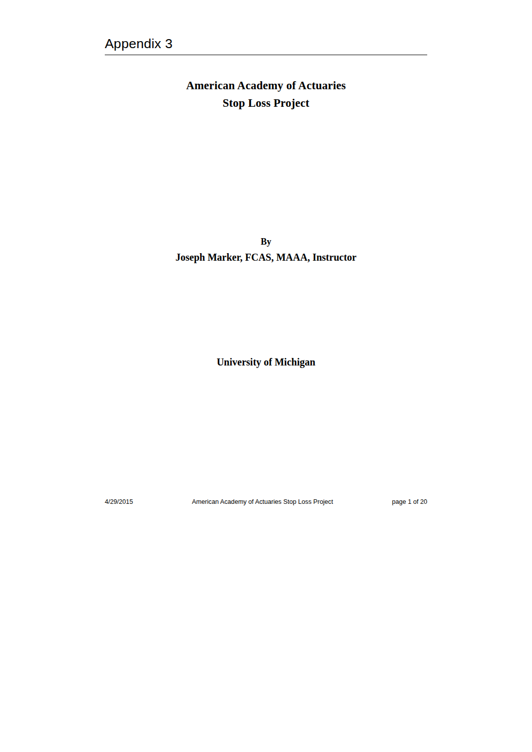Appendix 3
American Academy of Actuaries
Stop Loss Project
By
Joseph Marker, FCAS, MAAA, Instructor
University of Michigan
4/29/2015 American Academy of Actuaries Stop Loss Project page 1 of 20